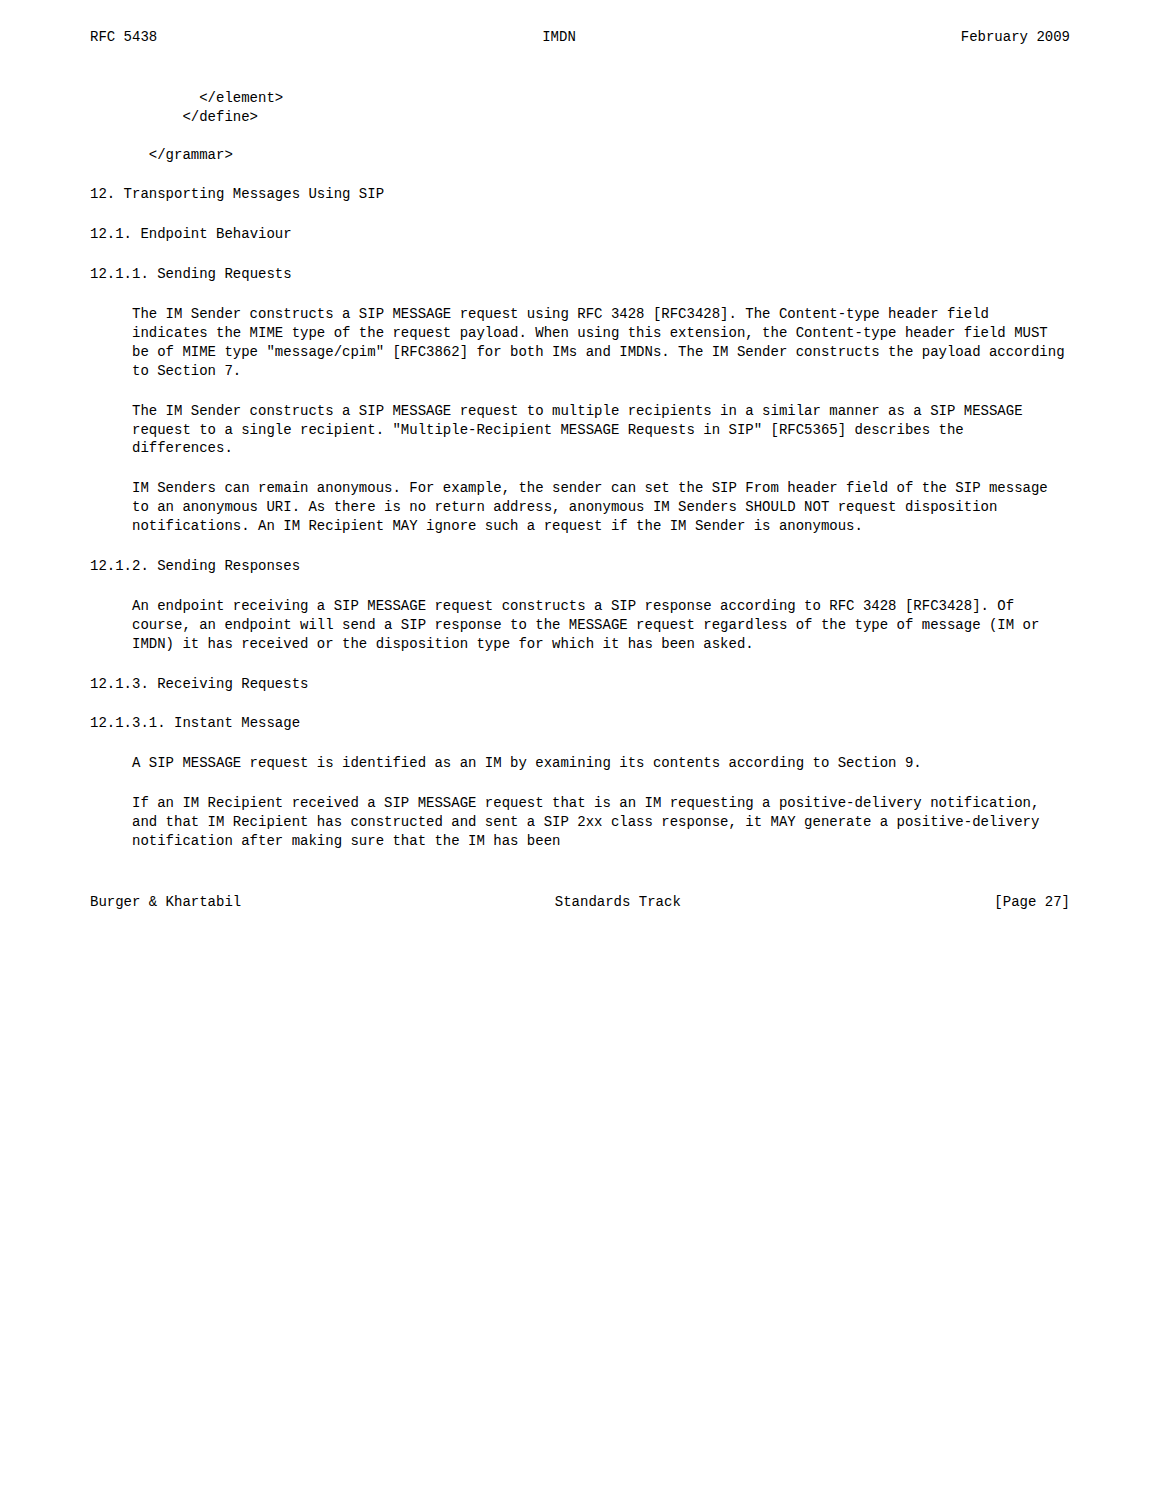RFC 5438 IMDN February 2009
</element> </define> </grammar>
12. Transporting Messages Using SIP
12.1. Endpoint Behaviour
12.1.1. Sending Requests
The IM Sender constructs a SIP MESSAGE request using RFC 3428 [RFC3428]. The Content-type header field indicates the MIME type of the request payload. When using this extension, the Content-type header field MUST be of MIME type "message/cpim" [RFC3862] for both IMs and IMDNs. The IM Sender constructs the payload according to Section 7.
The IM Sender constructs a SIP MESSAGE request to multiple recipients in a similar manner as a SIP MESSAGE request to a single recipient. "Multiple-Recipient MESSAGE Requests in SIP" [RFC5365] describes the differences.
IM Senders can remain anonymous. For example, the sender can set the SIP From header field of the SIP message to an anonymous URI. As there is no return address, anonymous IM Senders SHOULD NOT request disposition notifications. An IM Recipient MAY ignore such a request if the IM Sender is anonymous.
12.1.2. Sending Responses
An endpoint receiving a SIP MESSAGE request constructs a SIP response according to RFC 3428 [RFC3428]. Of course, an endpoint will send a SIP response to the MESSAGE request regardless of the type of message (IM or IMDN) it has received or the disposition type for which it has been asked.
12.1.3. Receiving Requests
12.1.3.1. Instant Message
A SIP MESSAGE request is identified as an IM by examining its contents according to Section 9.
If an IM Recipient received a SIP MESSAGE request that is an IM requesting a positive-delivery notification, and that IM Recipient has constructed and sent a SIP 2xx class response, it MAY generate a positive-delivery notification after making sure that the IM has been
Burger & Khartabil Standards Track [Page 27]